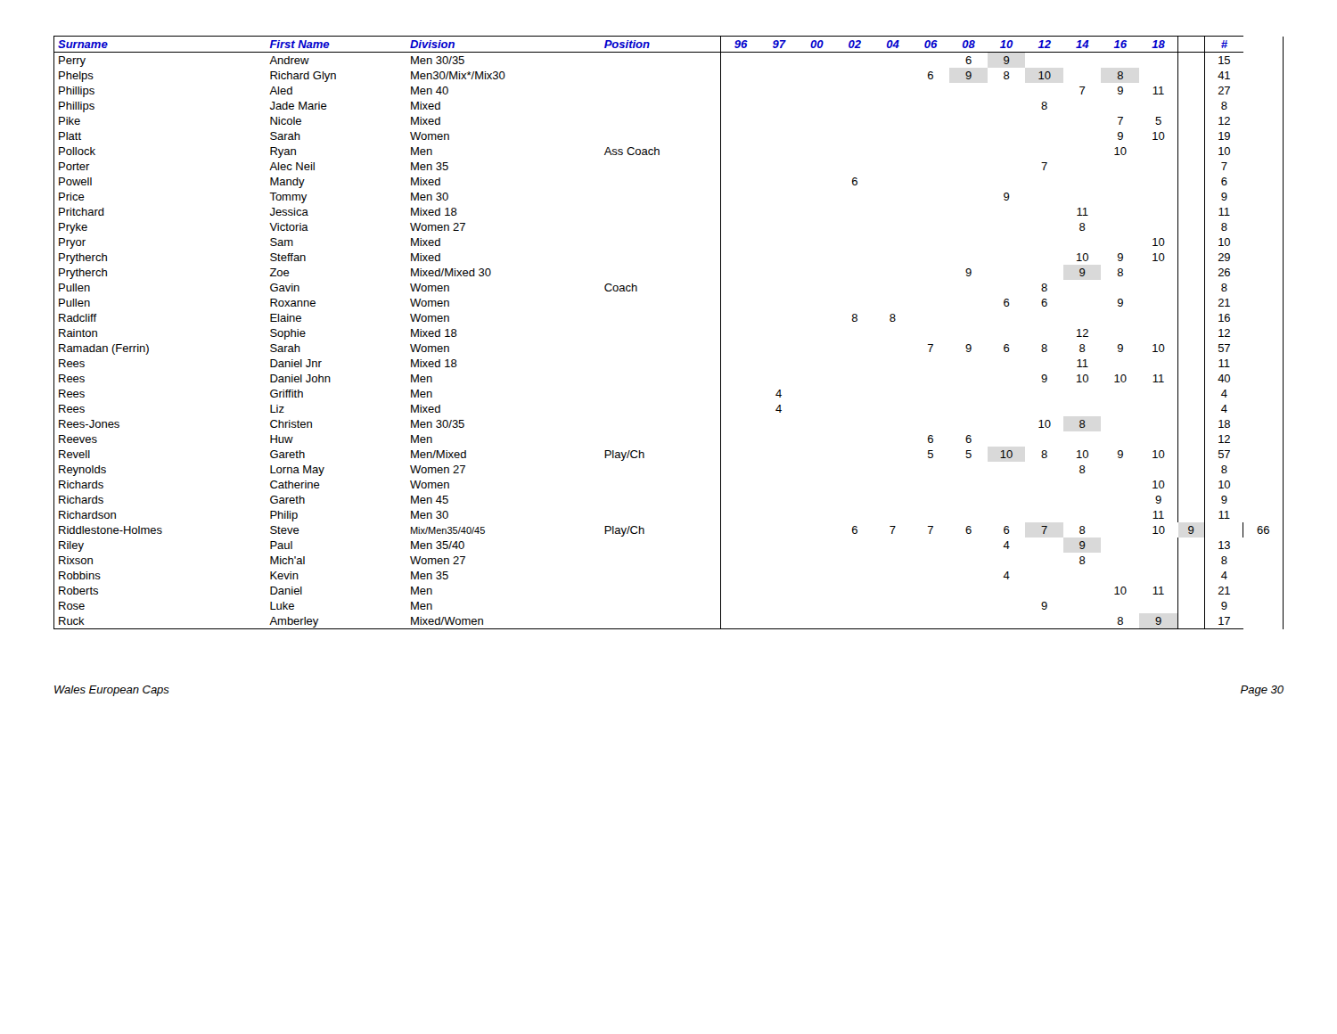| Surname | First Name | Division | Position | 96 | 97 | 00 | 02 | 04 | 06 | 08 | 10 | 12 | 14 | 16 | 18 | | # |
| --- | --- | --- | --- | --- | --- | --- | --- | --- | --- | --- | --- | --- | --- | --- | --- | --- | --- |
| Perry | Andrew | Men 30/35 | | | | | | | | 6 | 9 | | | | | | 15 |
| Phelps | Richard Glyn | Men30/Mix*/Mix30 | | | | | | | 6 | 9 | 8 | 10 | | 8 | | | 41 |
| Phillips | Aled | Men 40 | | | | | | | | | | | 7 | 9 | 11 | | 27 |
| Phillips | Jade Marie | Mixed | | | | | | | | | | 8 | | | | | 8 |
| Pike | Nicole | Mixed | | | | | | | | | | | | 7 | 5 | | 12 |
| Platt | Sarah | Women | | | | | | | | | | | | 9 | 10 | | 19 |
| Pollock | Ryan | Men | Ass Coach | | | | | | | | | | | 10 | | | 10 |
| Porter | Alec Neil | Men 35 | | | | | | | | | | 7 | | | | | 7 |
| Powell | Mandy | Mixed | | | | | 6 | | | | | | | | | | 6 |
| Price | Tommy | Men 30 | | | | | | | | | 9 | | | | | | 9 |
| Pritchard | Jessica | Mixed 18 | | | | | | | | | | | 11 | | | | 11 |
| Pryke | Victoria | Women 27 | | | | | | | | | | | 8 | | | | 8 |
| Pryor | Sam | Mixed | | | | | | | | | | | | | 10 | | 10 |
| Prytherch | Steffan | Mixed | | | | | | | | | | | 10 | 9 | 10 | | 29 |
| Prytherch | Zoe | Mixed/Mixed 30 | | | | | | | | 9 | | | 9 | 8 | | | 26 |
| Pullen | Gavin | Women | Coach | | | | | | | | | 8 | | | | | 8 |
| Pullen | Roxanne | Women | | | | | | | | | 6 | 6 | | 9 | | | 21 |
| Radcliff | Elaine | Women | | | | | 8 | 8 | | | | | | | | | 16 |
| Rainton | Sophie | Mixed 18 | | | | | | | | | | | 12 | | | | 12 |
| Ramadan (Ferrin) | Sarah | Women | | | | | | | 7 | 9 | 6 | 8 | 8 | 9 | 10 | | 57 |
| Rees | Daniel Jnr | Mixed 18 | | | | | | | | | | | 11 | | | | 11 |
| Rees | Daniel John | Men | | | | | | | | | | 9 | 10 | 10 | 11 | | 40 |
| Rees | Griffith | Men | | | 4 | | | | | | | | | | | | 4 |
| Rees | Liz | Mixed | | | 4 | | | | | | | | | | | | 4 |
| Rees-Jones | Christen | Men 30/35 | | | | | | | | | | 10 | 8 | | | | 18 |
| Reeves | Huw | Men | | | | | | | 6 | 6 | | | | | | | 12 |
| Revell | Gareth | Men/Mixed | Play/Ch | | | | | | 5 | 5 | 10 | 8 | 10 | 9 | 10 | | 57 |
| Reynolds | Lorna May | Women 27 | | | | | | | | | | | 8 | | | | 8 |
| Richards | Catherine | Women | | | | | | | | | | | | | 10 | | 10 |
| Richards | Gareth | Men 45 | | | | | | | | | | | | | 9 | | 9 |
| Richardson | Philip | Men 30 | | | | | | | | | | | | | 11 | | 11 |
| Riddlestone-Holmes | Steve | Mix/Men35/40/45 | Play/Ch | | | | 6 | 7 | 7 | 6 | 6 | 7 | 8 | | 10 | 9 | | 66 |
| Riley | Paul | Men 35/40 | | | | | | | | | 4 | | 9 | | | | 13 |
| Rixson | Mich'al | Women 27 | | | | | | | | | | | 8 | | | | 8 |
| Robbins | Kevin | Men 35 | | | | | | | | | 4 | | | | | | 4 |
| Roberts | Daniel | Men | | | | | | | | | | | | 10 | 11 | | 21 |
| Rose | Luke | Men | | | | | | | | | | 9 | | | | | 9 |
| Ruck | Amberley | Mixed/Women | | | | | | | | | | | | 8 | 9 | | 17 |
Wales European Caps Page 30